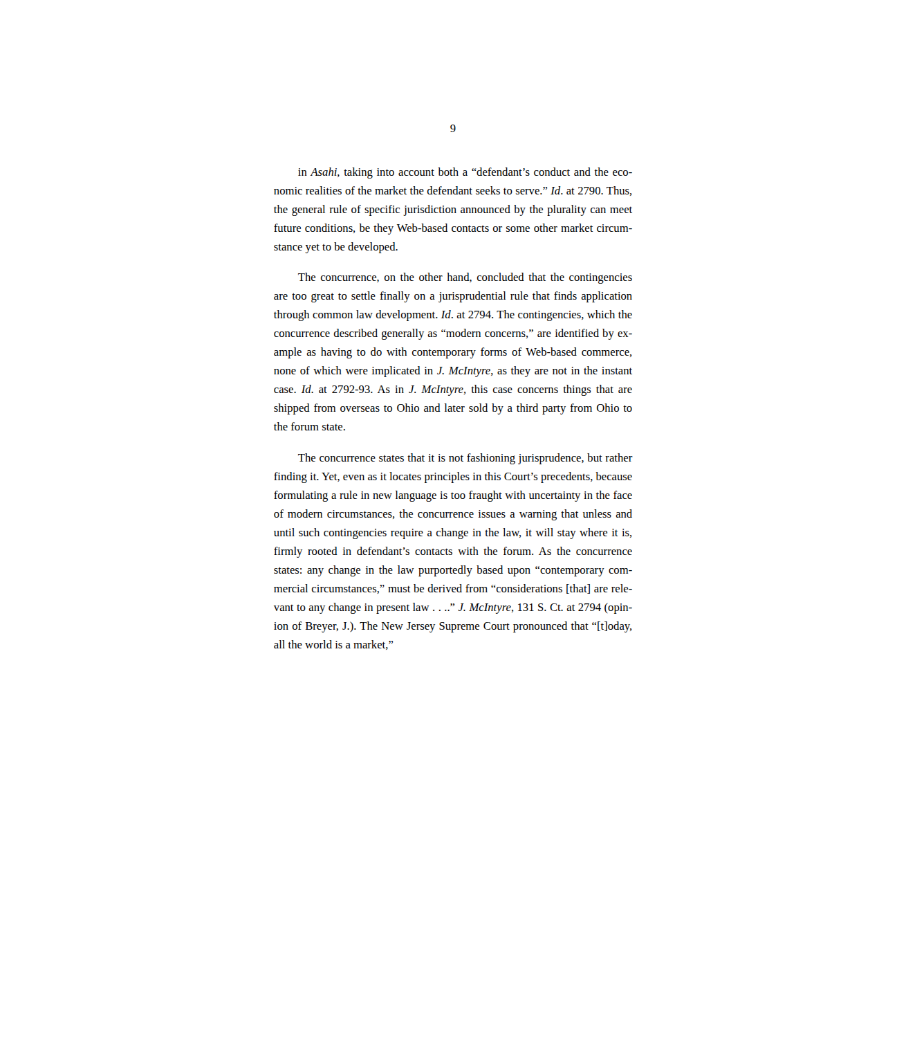9
in Asahi, taking into account both a “defendant’s conduct and the economic realities of the market the defendant seeks to serve.” Id. at 2790. Thus, the general rule of specific jurisdiction announced by the plurality can meet future conditions, be they Web-based contacts or some other market circumstance yet to be developed.
The concurrence, on the other hand, concluded that the contingencies are too great to settle finally on a jurisprudential rule that finds application through common law development. Id. at 2794. The contingencies, which the concurrence described generally as “modern concerns,” are identified by example as having to do with contemporary forms of Web-based commerce, none of which were implicated in J. McIntyre, as they are not in the instant case. Id. at 2792-93. As in J. McIntyre, this case concerns things that are shipped from overseas to Ohio and later sold by a third party from Ohio to the forum state.
The concurrence states that it is not fashioning jurisprudence, but rather finding it. Yet, even as it locates principles in this Court’s precedents, because formulating a rule in new language is too fraught with uncertainty in the face of modern circumstances, the concurrence issues a warning that unless and until such contingencies require a change in the law, it will stay where it is, firmly rooted in defendant’s contacts with the forum. As the concurrence states: any change in the law purportedly based upon “contemporary commercial circumstances,” must be derived from “considerations [that] are relevant to any change in present law . . ..” J. McIntyre, 131 S. Ct. at 2794 (opinion of Breyer, J.). The New Jersey Supreme Court pronounced that “[t]oday, all the world is a market,”